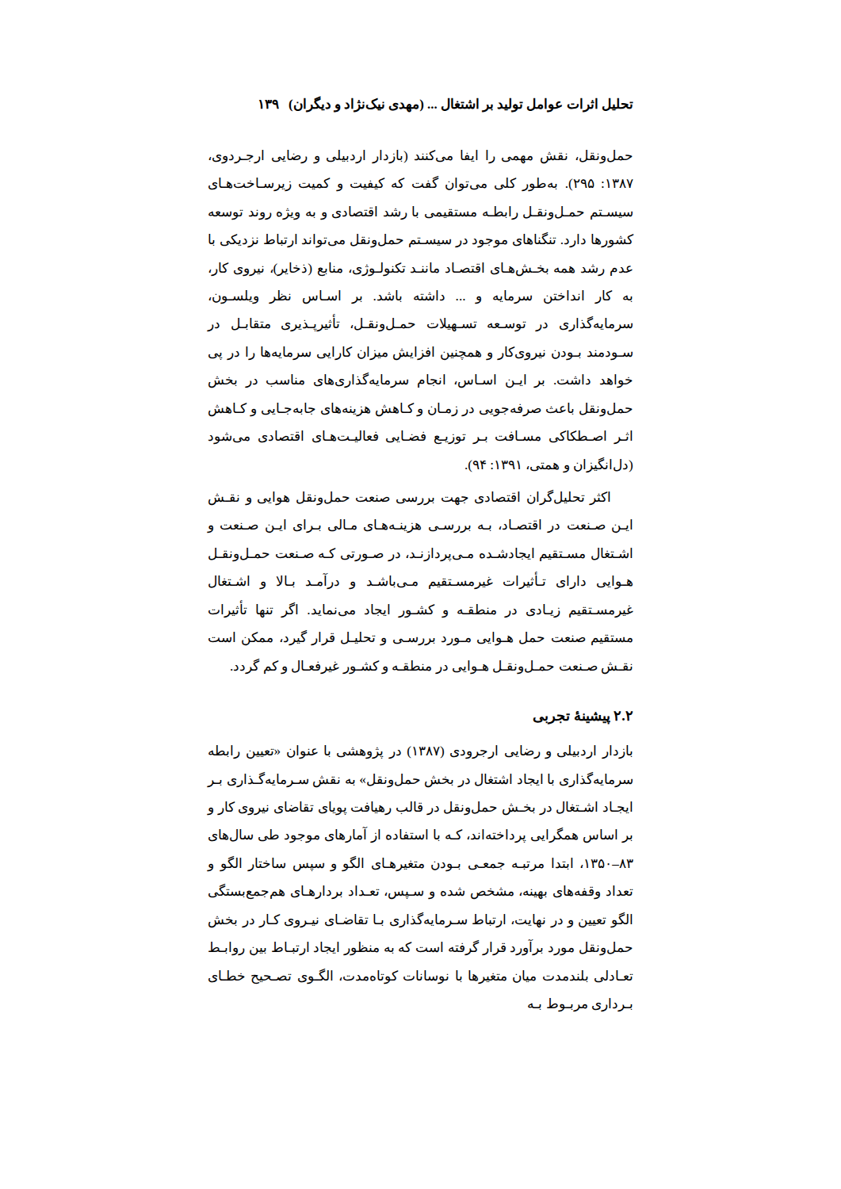تحلیل اثرات عوامل تولید بر اشتغال ... (مهدی نیک‌نژاد و دیگران) ۱۳۹
حمل‌ونقل، نقش مهمی را ایفا می‌کنند (بازدار اردبیلی و رضایی ارجـردوی، ۱۳۸۷: ۲۹۵). به‌طور کلی می‌توان گفت که کیفیت و کمیت زیرسـاخت‌هـای سیسـتم حمـل‌ونقـل رابطـه مستقیمی با رشد اقتصادی و به ویژه روند توسعه کشورها دارد. تنگناهای موجود در سیسـتم حمل‌ونقل می‌تواند ارتباط نزدیکی با عدم رشد همه بخـش‌هـای اقتصـاد ماننـد تکنولـوژی، منابع (ذخایر)، نیروی کار، به کار انداختن سرمایه و ... داشته باشد. بر اسـاس نظر ویلسـون، سرمایه‌گذاری در توسـعه تسـهیلات حمـل‌ونقـل، تأثیرپـذیری متقابـل در سـودمند بـودن نیروی‌کار و همچنین افزایش میزان کارایی سرمایه‌ها را در پی خواهد داشت. بر ایـن اسـاس، انجام سرمایه‌گذاری‌های مناسب در بخش حمل‌ونقل باعث صرفه‌جویی در زمـان و کـاهش هزینه‌های جابه‌جـایی و کـاهش اثـر اصـطکاکی مسـافت بـر توزیـع فضـایی فعالیـت‌هـای اقتصادی می‌شود (دل‌انگیزان و همتی، ۱۳۹۱: ۹۴).
اکثر تحلیل‌گران اقتصادی جهت بررسی صنعت حمل‌ونقل هوایی و نقـش ایـن صـنعت در اقتصـاد، بـه بررسـی هزینـه‌هـای مـالی بـرای ایـن صـنعت و اشـتغال مسـتقیم ایجادشـده مـی‌پردازنـد، در صـورتی کـه صـنعت حمـل‌ونقـل هـوایی دارای تـأثیرات غیرمسـتقیم مـی‌باشـد و درآمـد بـالا و اشـتغال غیرمسـتقیم زیـادی در منطقـه و کشـور ایجاد می‌نماید. اگر تنها تأثیرات مستقیم صنعت حمل هـوایی مـورد بررسـی و تحلیـل قرار گیرد، ممکن است نقـش صـنعت حمـل‌ونقـل هـوایی در منطقـه و کشـور غیرفعـال و کم گردد.
۲.۲ پیشینهٔ تجربی
بازدار اردبیلی و رضایی ارجرودی (۱۳۸۷) در پژوهشی با عنوان «تعیین رابطه سرمایه‌گذاری با ایجاد اشتغال در بخش حمل‌ونقل» به نقش سـرمایه‌گـذاری بـر ایجـاد اشـتغال در بخـش حمل‌ونقل در قالب رهیافت پویای تقاضای نیروی کار و بر اساس همگرایی پرداخته‌اند، کـه با استفاده از آمارهای موجود طی سال‌های ۸۳–۱۳۵۰، ابتدا مرتبـه جمعـی بـودن متغیرهـای الگو و سپس ساختار الگو و تعداد وقفه‌های بهینه، مشخص شده و سـپس، تعـداد بردارهـای هم‌جمع‌بستگی الگو تعیین و در نهایت، ارتباط سـرمایه‌گذاری بـا تقاضـای نیـروی کـار در بخش حمل‌ونقل مورد برآورد قرار گرفته است که به منظور ایجاد ارتبـاط بین روابـط تعـادلی بلندمدت میان متغیرها با نوسانات کوتاه‌مدت، الگـوی تصـحیح خطـای بـرداری مربـوط بـه